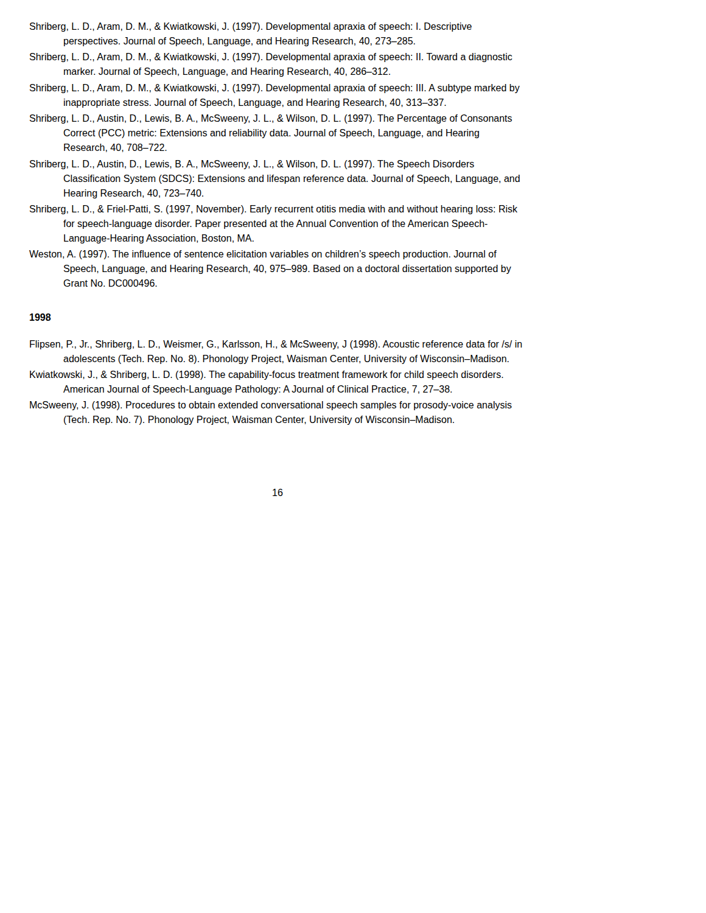Shriberg, L. D., Aram, D. M., & Kwiatkowski, J. (1997). Developmental apraxia of speech: I. Descriptive perspectives. Journal of Speech, Language, and Hearing Research, 40, 273–285.
Shriberg, L. D., Aram, D. M., & Kwiatkowski, J. (1997). Developmental apraxia of speech: II. Toward a diagnostic marker. Journal of Speech, Language, and Hearing Research, 40, 286–312.
Shriberg, L. D., Aram, D. M., & Kwiatkowski, J. (1997). Developmental apraxia of speech: III. A subtype marked by inappropriate stress. Journal of Speech, Language, and Hearing Research, 40, 313–337.
Shriberg, L. D., Austin, D., Lewis, B. A., McSweeny, J. L., & Wilson, D. L. (1997). The Percentage of Consonants Correct (PCC) metric: Extensions and reliability data. Journal of Speech, Language, and Hearing Research, 40, 708–722.
Shriberg, L. D., Austin, D., Lewis, B. A., McSweeny, J. L., & Wilson, D. L. (1997). The Speech Disorders Classification System (SDCS): Extensions and lifespan reference data. Journal of Speech, Language, and Hearing Research, 40, 723–740.
Shriberg, L. D., & Friel-Patti, S. (1997, November). Early recurrent otitis media with and without hearing loss: Risk for speech-language disorder. Paper presented at the Annual Convention of the American Speech-Language-Hearing Association, Boston, MA.
Weston, A. (1997). The influence of sentence elicitation variables on children’s speech production. Journal of Speech, Language, and Hearing Research, 40, 975–989. Based on a doctoral dissertation supported by Grant No. DC000496.
1998
Flipsen, P., Jr., Shriberg, L. D., Weismer, G., Karlsson, H., & McSweeny, J (1998). Acoustic reference data for /s/ in adolescents (Tech. Rep. No. 8). Phonology Project, Waisman Center, University of Wisconsin–Madison.
Kwiatkowski, J., & Shriberg, L. D. (1998). The capability-focus treatment framework for child speech disorders. American Journal of Speech-Language Pathology: A Journal of Clinical Practice, 7, 27–38.
McSweeny, J. (1998). Procedures to obtain extended conversational speech samples for prosody-voice analysis (Tech. Rep. No. 7). Phonology Project, Waisman Center, University of Wisconsin–Madison.
16